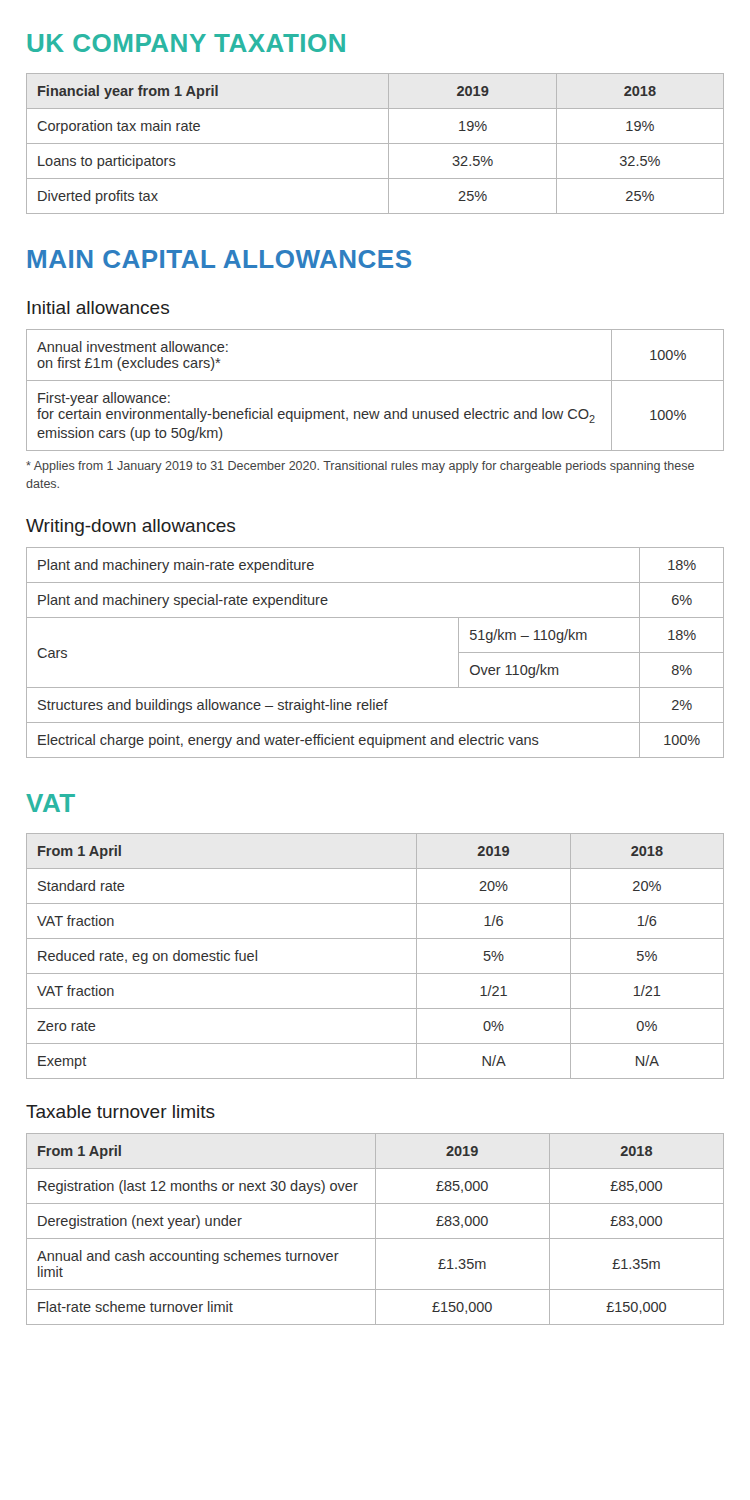UK Company Taxation
| Financial year from 1 April | 2019 | 2018 |
| --- | --- | --- |
| Corporation tax main rate | 19% | 19% |
| Loans to participators | 32.5% | 32.5% |
| Diverted profits tax | 25% | 25% |
Main Capital Allowances
Initial allowances
| Annual investment allowance: on first £1m (excludes cars)* | 100% |
| First-year allowance: for certain environmentally-beneficial equipment, new and unused electric and low CO 2 emission cars (up to 50g/km) | 100% |
* Applies from 1 January 2019 to 31 December 2020. Transitional rules may apply for chargeable periods spanning these dates.
Writing-down allowances
| Plant and machinery main-rate expenditure | 18% |
| Plant and machinery special-rate expenditure | 6% |
| Cars | 51g/km – 110g/km | 18% |
| Over 110g/km | 8% |
| Structures and buildings allowance – straight-line relief | 2% |
| Electrical charge point, energy and water-efficient equipment and electric vans | 100% |
VAT
| From 1 April | 2019 | 2018 |
| --- | --- | --- |
| Standard rate | 20% | 20% |
| VAT fraction | 1/6 | 1/6 |
| Reduced rate, eg on domestic fuel | 5% | 5% |
| VAT fraction | 1/21 | 1/21 |
| Zero rate | 0% | 0% |
| Exempt | N/A | N/A |
Taxable turnover limits
| From 1 April | 2019 | 2018 |
| --- | --- | --- |
| Registration (last 12 months or next 30 days) over | £85,000 | £85,000 |
| Deregistration (next year) under | £83,000 | £83,000 |
| Annual and cash accounting schemes turnover limit | £1.35m | £1.35m |
| Flat-rate scheme turnover limit | £150,000 | £150,000 |